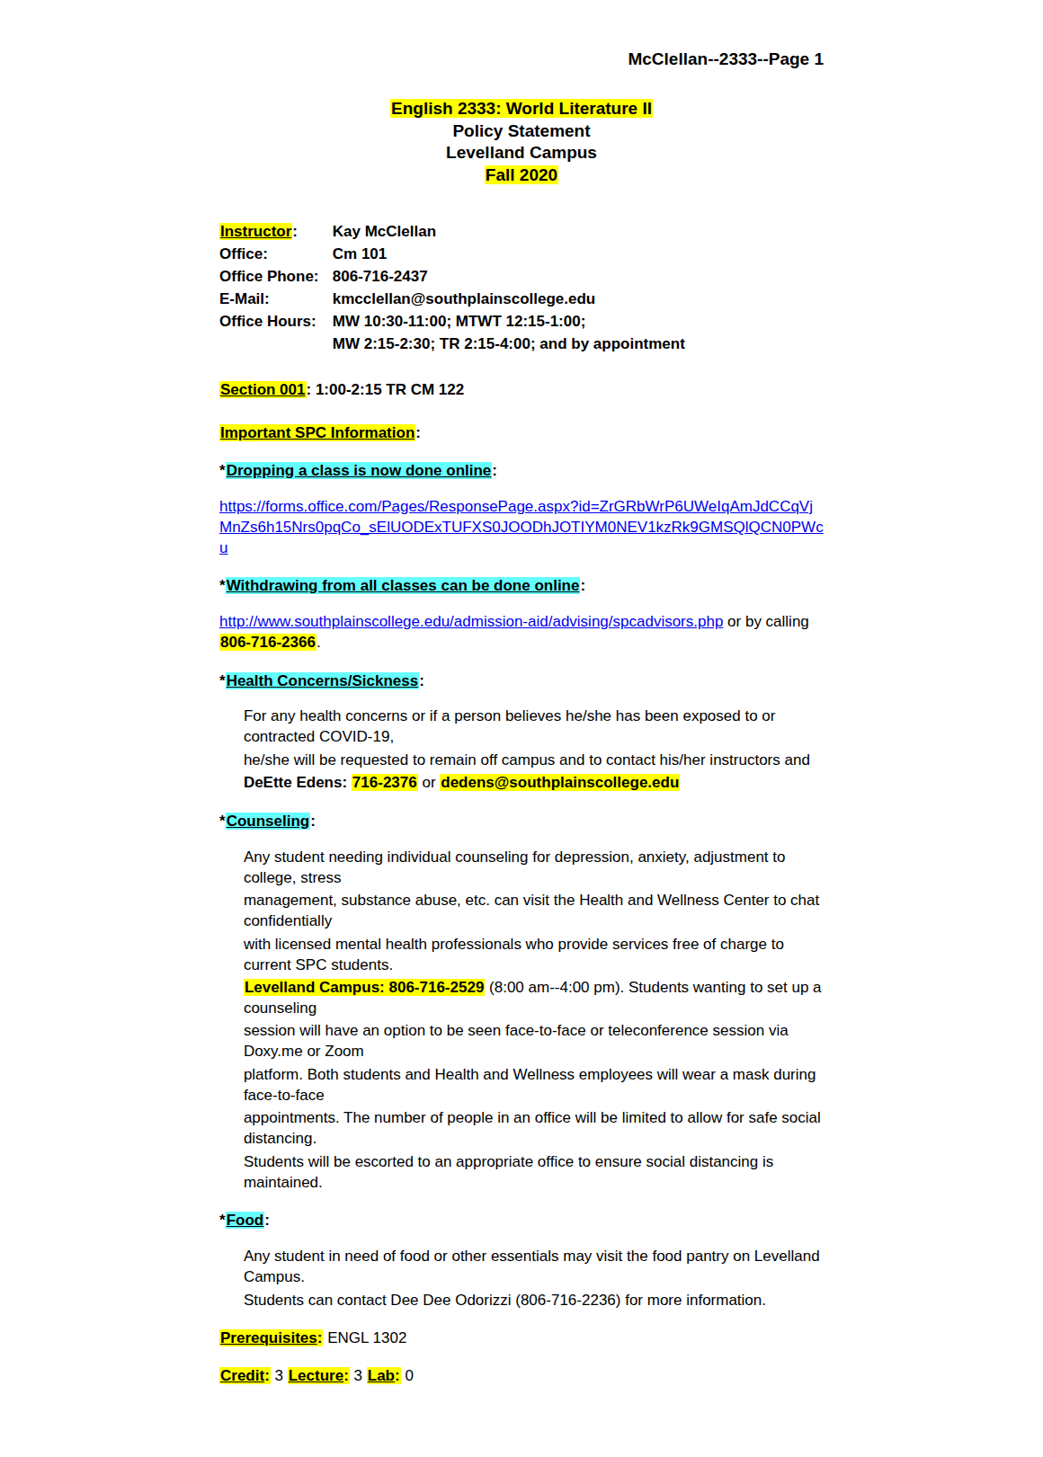McClellan--2333--Page 1
English 2333: World Literature II Policy Statement Levelland Campus Fall 2020
| Instructor : | Kay McClellan |
| Office: | Cm 101 |
| Office Phone: | 806-716-2437 |
| E-Mail: | kmcclellan@southplainscollege.edu |
| Office Hours: | MW 10:30-11:00; MTWT 12:15-1:00; |
| | MW 2:15-2:30; TR 2:15-4:00; and by appointment |
Section 001: 1:00-2:15 TR CM 122
Important SPC Information:
*Dropping a class is now done online:
https://forms.office.com/Pages/ResponsePage.aspx?id=ZrGRbWrP6UWeIqAmJdCCqVjMnZs6h15Nrs0pqCo_sElUODExTUFXS0JOODhJOTIYM0NEV1kzRk9GMSQlQCN0PWcu
*Withdrawing from all classes can be done online:
http://www.southplainscollege.edu/admission-aid/advising/spcadvisors.php or by calling 806-716-2366.
*Health Concerns/Sickness:
For any health concerns or if a person believes he/she has been exposed to or contracted COVID-19,
he/she will be requested to remain off campus and to contact his/her instructors and
DeEtte Edens: 716-2376 or dedens@southplainscollege.edu
*Counseling:
Any student needing individual counseling for depression, anxiety, adjustment to college, stress
management, substance abuse, etc. can visit the Health and Wellness Center to chat confidentially
with licensed mental health professionals who provide services free of charge to current SPC students.
Levelland Campus: 806-716-2529 (8:00 am--4:00 pm). Students wanting to set up a counseling
session will have an option to be seen face-to-face or teleconference session via Doxy.me or Zoom
platform. Both students and Health and Wellness employees will wear a mask during face-to-face
appointments. The number of people in an office will be limited to allow for safe social distancing.
Students will be escorted to an appropriate office to ensure social distancing is maintained.
*Food:
Any student in need of food or other essentials may visit the food pantry on Levelland Campus.
Students can contact Dee Dee Odorizzi (806-716-2236) for more information.
Prerequisites: ENGL 1302
Credit: 3 Lecture: 3 Lab: 0